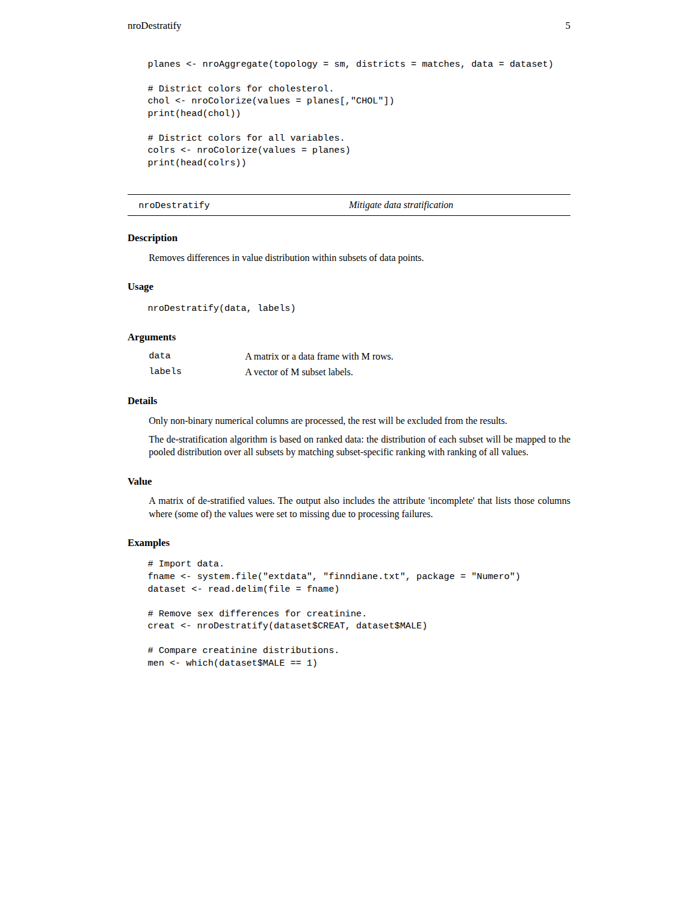nroDestratify 5
planes <- nroAggregate(topology = sm, districts = matches, data = dataset)

# District colors for cholesterol.
chol <- nroColorize(values = planes[,"CHOL"])
print(head(chol))

# District colors for all variables.
colrs <- nroColorize(values = planes)
print(head(colrs))
nroDestratify
Mitigate data stratification
Description
Removes differences in value distribution within subsets of data points.
Usage
nroDestratify(data, labels)
Arguments
data
A matrix or a data frame with M rows.
labels
A vector of M subset labels.
Details
Only non-binary numerical columns are processed, the rest will be excluded from the results.
The de-stratification algorithm is based on ranked data: the distribution of each subset will be mapped to the pooled distribution over all subsets by matching subset-specific ranking with ranking of all values.
Value
A matrix of de-stratified values. The output also includes the attribute 'incomplete' that lists those columns where (some of) the values were set to missing due to processing failures.
Examples
# Import data.
fname <- system.file("extdata", "finndiane.txt", package = "Numero")
dataset <- read.delim(file = fname)

# Remove sex differences for creatinine.
creat <- nroDestratify(dataset$CREAT, dataset$MALE)

# Compare creatinine distributions.
men <- which(dataset$MALE == 1)